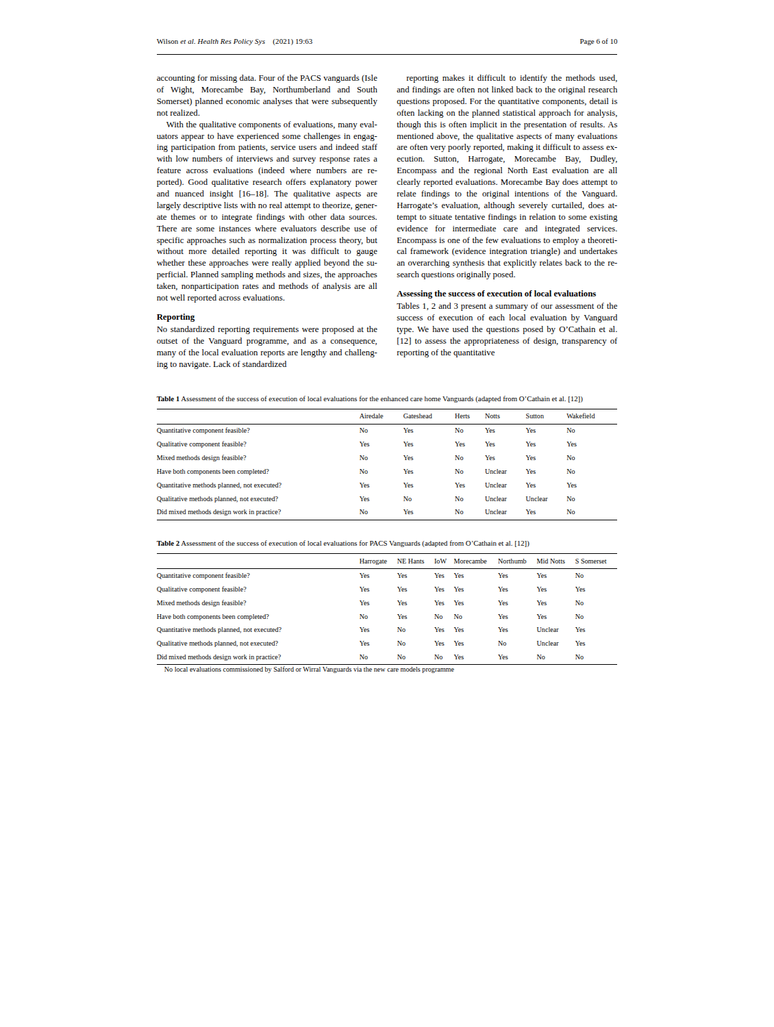Wilson et al. Health Res Policy Sys (2021) 19:63
Page 6 of 10
accounting for missing data. Four of the PACS vanguards (Isle of Wight, Morecambe Bay, Northumberland and South Somerset) planned economic analyses that were subsequently not realized.
With the qualitative components of evaluations, many evaluators appear to have experienced some challenges in engaging participation from patients, service users and indeed staff with low numbers of interviews and survey response rates a feature across evaluations (indeed where numbers are reported). Good qualitative research offers explanatory power and nuanced insight [16–18]. The qualitative aspects are largely descriptive lists with no real attempt to theorize, generate themes or to integrate findings with other data sources. There are some instances where evaluators describe use of specific approaches such as normalization process theory, but without more detailed reporting it was difficult to gauge whether these approaches were really applied beyond the superficial. Planned sampling methods and sizes, the approaches taken, nonparticipation rates and methods of analysis are all not well reported across evaluations.
Reporting
No standardized reporting requirements were proposed at the outset of the Vanguard programme, and as a consequence, many of the local evaluation reports are lengthy and challenging to navigate. Lack of standardized
reporting makes it difficult to identify the methods used, and findings are often not linked back to the original research questions proposed. For the quantitative components, detail is often lacking on the planned statistical approach for analysis, though this is often implicit in the presentation of results. As mentioned above, the qualitative aspects of many evaluations are often very poorly reported, making it difficult to assess execution. Sutton, Harrogate, Morecambe Bay, Dudley, Encompass and the regional North East evaluation are all clearly reported evaluations. Morecambe Bay does attempt to relate findings to the original intentions of the Vanguard. Harrogate’s evaluation, although severely curtailed, does attempt to situate tentative findings in relation to some existing evidence for intermediate care and integrated services. Encompass is one of the few evaluations to employ a theoretical framework (evidence integration triangle) and undertakes an overarching synthesis that explicitly relates back to the research questions originally posed.
Assessing the success of execution of local evaluations
Tables 1, 2 and 3 present a summary of our assessment of the success of execution of each local evaluation by Vanguard type. We have used the questions posed by O’Cathain et al. [12] to assess the appropriateness of design, transparency of reporting of the quantitative
Table 1 Assessment of the success of execution of local evaluations for the enhanced care home Vanguards (adapted from O’Cathain et al. [12])
| | Airedale | Gateshead | Herts | Notts | Sutton | Wakefield |
| --- | --- | --- | --- | --- | --- | --- |
| Quantitative component feasible? | No | Yes | No | Yes | Yes | No |
| Qualitative component feasible? | Yes | Yes | Yes | Yes | Yes | Yes |
| Mixed methods design feasible? | No | Yes | No | Yes | Yes | No |
| Have both components been completed? | No | Yes | No | Unclear | Yes | No |
| Quantitative methods planned, not executed? | Yes | Yes | Yes | Unclear | Yes | Yes |
| Qualitative methods planned, not executed? | Yes | No | No | Unclear | Unclear | No |
| Did mixed methods design work in practice? | No | Yes | No | Unclear | Yes | No |
Table 2 Assessment of the success of execution of local evaluations for PACS Vanguards (adapted from O’Cathain et al. [12])
| | Harrogate | NE Hants | IoW | Morecambe | Northumb | Mid Notts | S Somerset |
| --- | --- | --- | --- | --- | --- | --- | --- |
| Quantitative component feasible? | Yes | Yes | Yes | Yes | Yes | Yes | No |
| Qualitative component feasible? | Yes | Yes | Yes | Yes | Yes | Yes | Yes |
| Mixed methods design feasible? | Yes | Yes | Yes | Yes | Yes | Yes | No |
| Have both components been completed? | No | Yes | No | No | Yes | Yes | No |
| Quantitative methods planned, not executed? | Yes | No | Yes | Yes | Yes | Unclear | Yes |
| Qualitative methods planned, not executed? | Yes | No | Yes | Yes | No | Unclear | Yes |
| Did mixed methods design work in practice? | No | No | No | Yes | Yes | No | No |
No local evaluations commissioned by Salford or Wirral Vanguards via the new care models programme